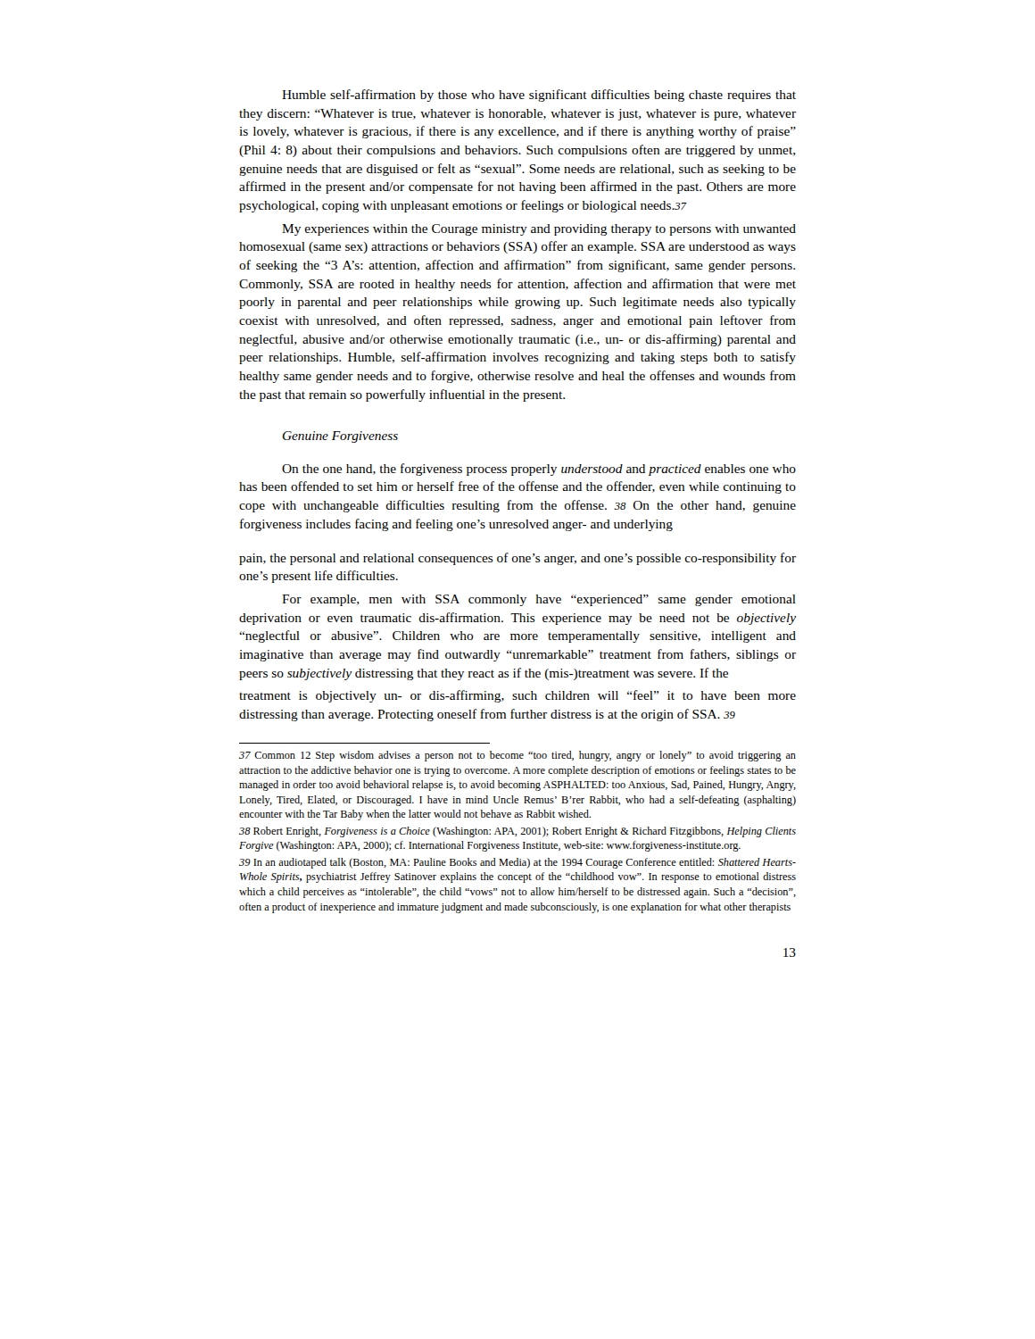Humble self-affirmation by those who have significant difficulties being chaste requires that they discern: “Whatever is true, whatever is honorable, whatever is just, whatever is pure, whatever is lovely, whatever is gracious, if there is any excellence, and if there is anything worthy of praise” (Phil 4: 8) about their compulsions and behaviors. Such compulsions often are triggered by unmet, genuine needs that are disguised or felt as “sexual”. Some needs are relational, such as seeking to be affirmed in the present and/or compensate for not having been affirmed in the past. Others are more psychological, coping with unpleasant emotions or feelings or biological needs.37
My experiences within the Courage ministry and providing therapy to persons with unwanted homosexual (same sex) attractions or behaviors (SSA) offer an example. SSA are understood as ways of seeking the “3 A’s: attention, affection and affirmation” from significant, same gender persons. Commonly, SSA are rooted in healthy needs for attention, affection and affirmation that were met poorly in parental and peer relationships while growing up. Such legitimate needs also typically coexist with unresolved, and often repressed, sadness, anger and emotional pain leftover from neglectful, abusive and/or otherwise emotionally traumatic (i.e., un- or dis-affirming) parental and peer relationships. Humble, self-affirmation involves recognizing and taking steps both to satisfy healthy same gender needs and to forgive, otherwise resolve and heal the offenses and wounds from the past that remain so powerfully influential in the present.
Genuine Forgiveness
On the one hand, the forgiveness process properly understood and practiced enables one who has been offended to set him or herself free of the offense and the offender, even while continuing to cope with unchangeable difficulties resulting from the offense. 38 On the other hand, genuine forgiveness includes facing and feeling one’s unresolved anger- and underlying
pain, the personal and relational consequences of one’s anger, and one’s possible co-responsibility for one’s present life difficulties.
For example, men with SSA commonly have “experienced” same gender emotional deprivation or even traumatic dis-affirmation. This experience may be need not be objectively “neglectful or abusive”. Children who are more temperamentally sensitive, intelligent and imaginative than average may find outwardly “unremarkable” treatment from fathers, siblings or peers so subjectively distressing that they react as if the (mis-)treatment was severe. If the
treatment is objectively un- or dis-affirming, such children will “feel” it to have been more distressing than average. Protecting oneself from further distress is at the origin of SSA. 39
37 Common 12 Step wisdom advises a person not to become “too tired, hungry, angry or lonely” to avoid triggering an attraction to the addictive behavior one is trying to overcome. A more complete description of emotions or feelings states to be managed in order too avoid behavioral relapse is, to avoid becoming ASPHALTED: too Anxious, Sad, Pained, Hungry, Angry, Lonely, Tired, Elated, or Discouraged. I have in mind Uncle Remus’ B’rer Rabbit, who had a self-defeating (asphalting) encounter with the Tar Baby when the latter would not behave as Rabbit wished.
38 Robert Enright, Forgiveness is a Choice (Washington: APA, 2001); Robert Enright & Richard Fitzgibbons, Helping Clients Forgive (Washington: APA, 2000); cf. International Forgiveness Institute, web-site: www.forgiveness-institute.org.
39 In an audiotaped talk (Boston, MA: Pauline Books and Media) at the 1994 Courage Conference entitled: Shattered Hearts-Whole Spirits, psychiatrist Jeffrey Satinover explains the concept of the “childhood vow”. In response to emotional distress which a child perceives as “intolerable”, the child “vows” not to allow him/herself to be distressed again. Such a “decision”, often a product of inexperience and immature judgment and made subconsciously, is one explanation for what other therapists
13